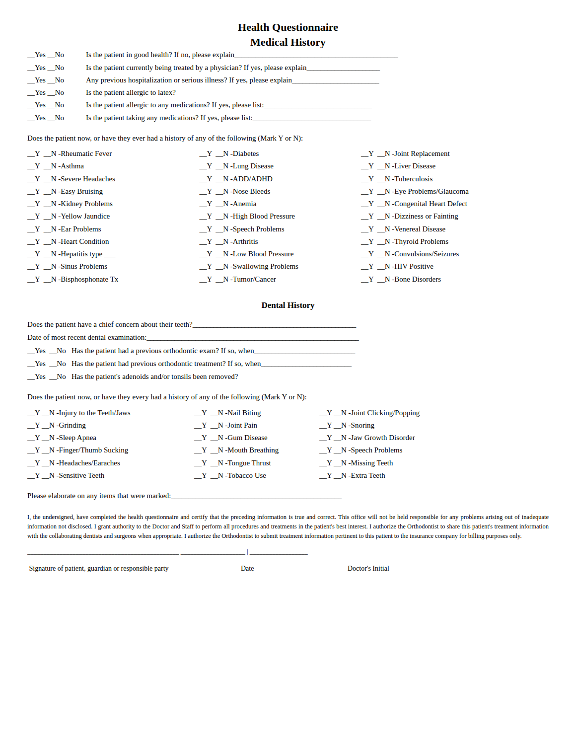Health Questionnaire
Medical History
__Yes __No Is the patient in good health? If no, please explain_______________________________________________
__Yes __No Is the patient currently being treated by a physician? If yes, please explain_____________________
__Yes __No Any previous hospitalization or serious illness? If yes, please explain_________________________
__Yes __No Is the patient allergic to latex?
__Yes __No Is the patient allergic to any medications? If yes, please list:_______________________________
__Yes __No Is the patient taking any medications? If yes, please list:__________________________________
Does the patient now, or have they ever had a history of any of the following (Mark Y or N):
| __Y __N -Rheumatic Fever | __Y __N -Diabetes | __Y __N -Joint Replacement |
| __Y __N -Asthma | __Y __N -Lung Disease | __Y __N -Liver Disease |
| __Y __N -Severe Headaches | __Y __N -ADD/ADHD | __Y __N -Tuberculosis |
| __Y __N -Easy Bruising | __Y __N -Nose Bleeds | __Y __N -Eye Problems/Glaucoma |
| __Y __N -Kidney Problems | __Y __N -Anemia | __Y __N -Congenital Heart Defect |
| __Y __N -Yellow Jaundice | __Y __N -High Blood Pressure | __Y __N -Dizziness or Fainting |
| __Y __N -Ear Problems | __Y __N -Speech Problems | __Y __N -Venereal Disease |
| __Y __N -Heart Condition | __Y __N -Arthritis | __Y __N -Thyroid Problems |
| __Y __N -Hepatitis type ___ | __Y __N -Low Blood Pressure | __Y __N -Convulsions/Seizures |
| __Y __N -Sinus Problems | __Y __N -Swallowing Problems | __Y __N -HIV Positive |
| __Y __N -Bisphosphonate Tx | __Y __N -Tumor/Cancer | __Y __N -Bone Disorders |
Dental History
Does the patient have a chief concern about their teeth?_______________________________________________
Date of most recent dental examination:_____________________________________________________________
__Yes __No Has the patient had a previous orthodontic exam? If so, when_____________________________
__Yes __No Has the patient had previous orthodontic treatment? If so, when__________________________
__Yes __No Has the patient's adenoids and/or tonsils been removed?
Does the patient now, or have they every had a history of any of the following (Mark Y or N):
| __Y __N -Injury to the Teeth/Jaws | __Y __N -Nail Biting | __Y __N -Joint Clicking/Popping |
| __Y __N -Grinding | __Y __N -Joint Pain | __Y __N -Snoring |
| __Y __N -Sleep Apnea | __Y __N -Gum Disease | __Y __N -Jaw Growth Disorder |
| __Y __N -Finger/Thumb Sucking | __Y __N -Mouth Breathing | __Y __N -Speech Problems |
| __Y __N -Headaches/Earaches | __Y __N -Tongue Thrust | __Y __N -Missing Teeth |
| __Y __N -Sensitive Teeth | __Y __N -Tobacco Use | __Y __N -Extra Teeth |
Please elaborate on any items that were marked:_________________________________________________
I, the undersigned, have completed the health questionnaire and certify that the preceding information is true and correct. This office will not be held responsible for any problems arising out of inadequate information not disclosed. I grant authority to the Doctor and Staff to perform all procedures and treatments in the patient's best interest. I authorize the Orthodontist to share this patient's treatment information with the collaborating dentists and surgeons when appropriate. I authorize the Orthodontist to submit treatment information pertinent to this patient to the insurance company for billing purposes only.
_______________________________________________ ____________________ | __________________
Signature of patient, guardian or responsible party Date Doctor's Initial